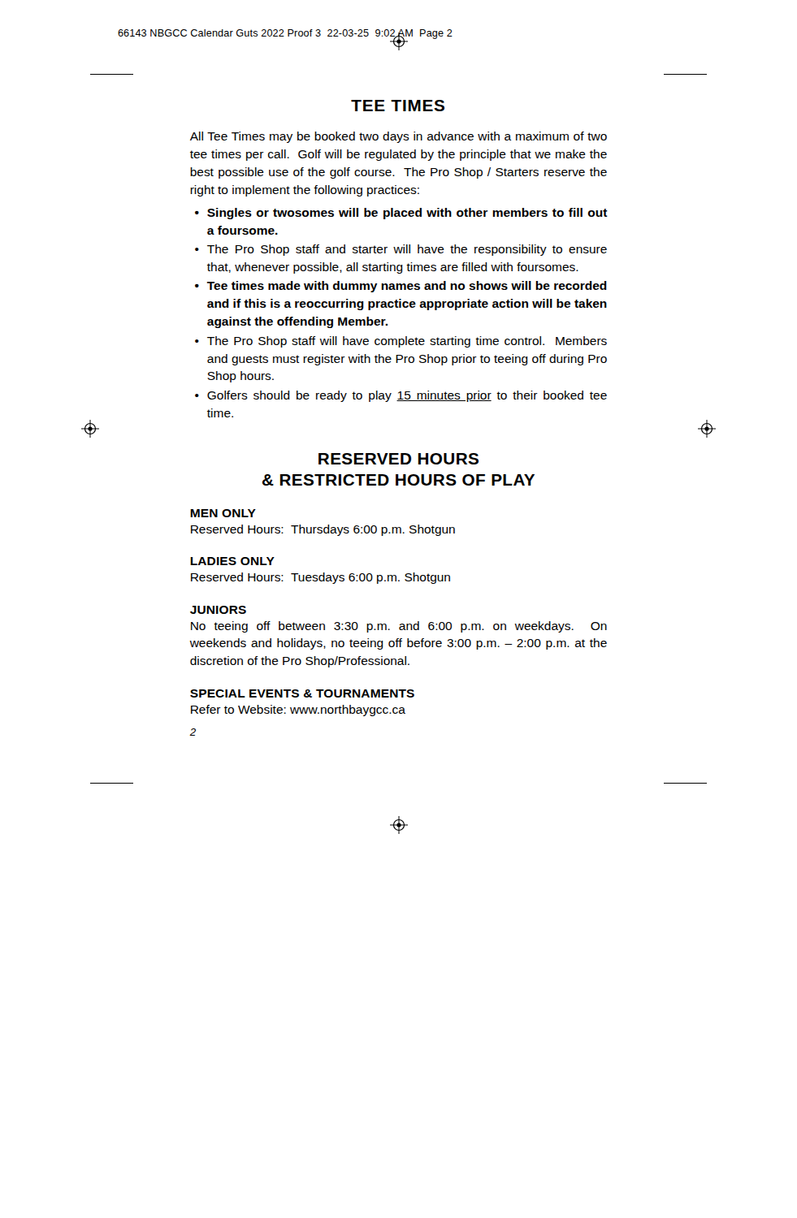66143 NBGCC Calendar Guts 2022 Proof 3 22-03-25 9:02 AM Page 2
TEE TIMES
All Tee Times may be booked two days in advance with a maximum of two tee times per call. Golf will be regulated by the principle that we make the best possible use of the golf course. The Pro Shop / Starters reserve the right to implement the following practices:
Singles or twosomes will be placed with other members to fill out a foursome.
The Pro Shop staff and starter will have the responsibility to ensure that, whenever possible, all starting times are filled with foursomes.
Tee times made with dummy names and no shows will be recorded and if this is a reoccurring practice appropriate action will be taken against the offending Member.
The Pro Shop staff will have complete starting time control. Members and guests must register with the Pro Shop prior to teeing off during Pro Shop hours.
Golfers should be ready to play 15 minutes prior to their booked tee time.
RESERVED HOURS
& RESTRICTED HOURS OF PLAY
MEN ONLY
Reserved Hours: Thursdays 6:00 p.m. Shotgun
LADIES ONLY
Reserved Hours: Tuesdays 6:00 p.m. Shotgun
JUNIORS
No teeing off between 3:30 p.m. and 6:00 p.m. on weekdays. On weekends and holidays, no teeing off before 3:00 p.m. – 2:00 p.m. at the discretion of the Pro Shop/Professional.
SPECIAL EVENTS & TOURNAMENTS
Refer to Website: www.northbaygcc.ca
2